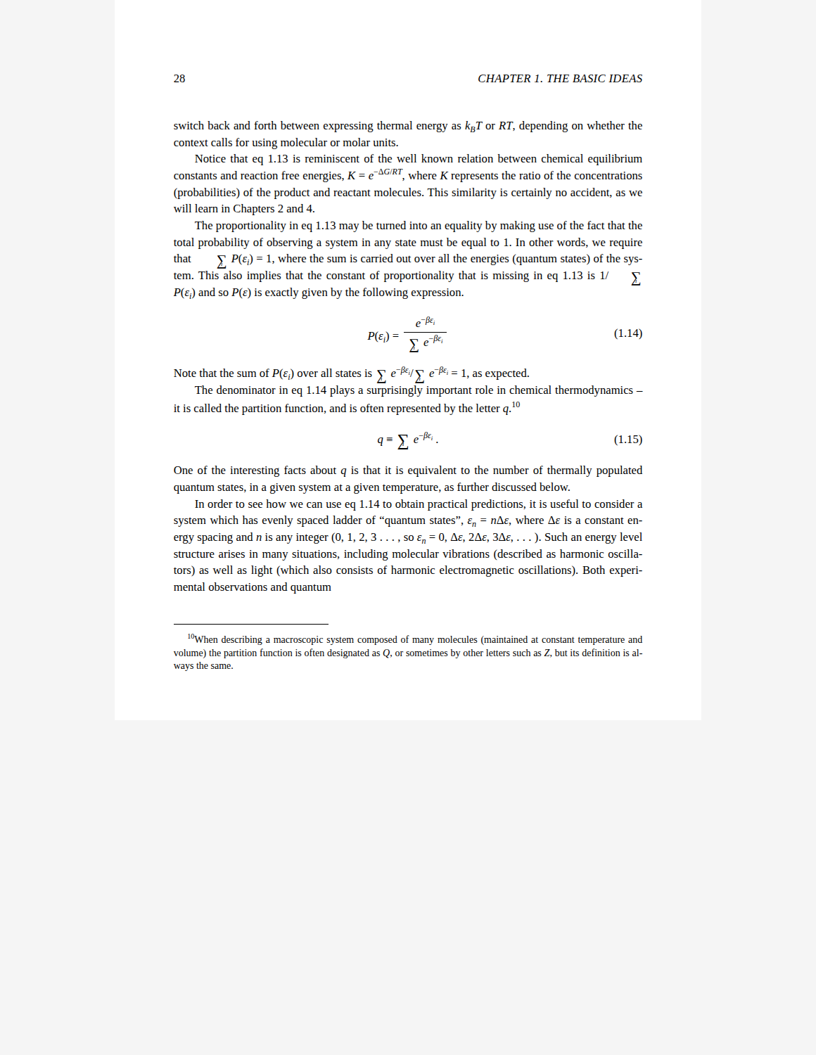28 CHAPTER 1. THE BASIC IDEAS
switch back and forth between expressing thermal energy as kBT or RT, depending on whether the context calls for using molecular or molar units.
Notice that eq 1.13 is reminiscent of the well known relation between chemical equilibrium constants and reaction free energies, K = e−ΔG/RT, where K represents the ratio of the concentrations (probabilities) of the product and reactant molecules. This similarity is certainly no accident, as we will learn in Chapters 2 and 4.
The proportionality in eq 1.13 may be turned into an equality by making use of the fact that the total probability of observing a system in any state must be equal to 1. In other words, we require that ∑i P(εi) = 1, where the sum is carried out over all the energies (quantum states) of the system. This also implies that the constant of proportionality that is missing in eq 1.13 is 1/∑i P(εi) and so P(ε) is exactly given by the following expression.
P(εi) = e−βεi ∑i e−βεi (1.14)
Note that the sum of P(εi) over all states is ∑i e−βεi/∑i e−βεi = 1, as expected.
The denominator in eq 1.14 plays a surprisingly important role in chemical thermodynamics – it is called the partition function, and is often represented by the letter q.10
q ≡ ∑i e−βεi . (1.15)
One of the interesting facts about q is that it is equivalent to the number of thermally populated quantum states, in a given system at a given temperature, as further discussed below.
In order to see how we can use eq 1.14 to obtain practical predictions, it is useful to consider a system which has evenly spaced ladder of “quantum states”, εn = n Δε, where Δε is a constant energy spacing and n is any integer (0, 1, 2, 3 . . . , so εn = 0, Δε, 2Δε, 3Δε, . . . ). Such an energy level structure arises in many situations, including molecular vibrations (described as harmonic oscillators) as well as light (which also consists of harmonic electromagnetic oscillations). Both experimental observations and quantum
10 When describing a macroscopic system composed of many molecules (maintained at constant temperature and volume) the partition function is often designated as Q, or sometimes by other letters such as Z, but its definition is always the same.